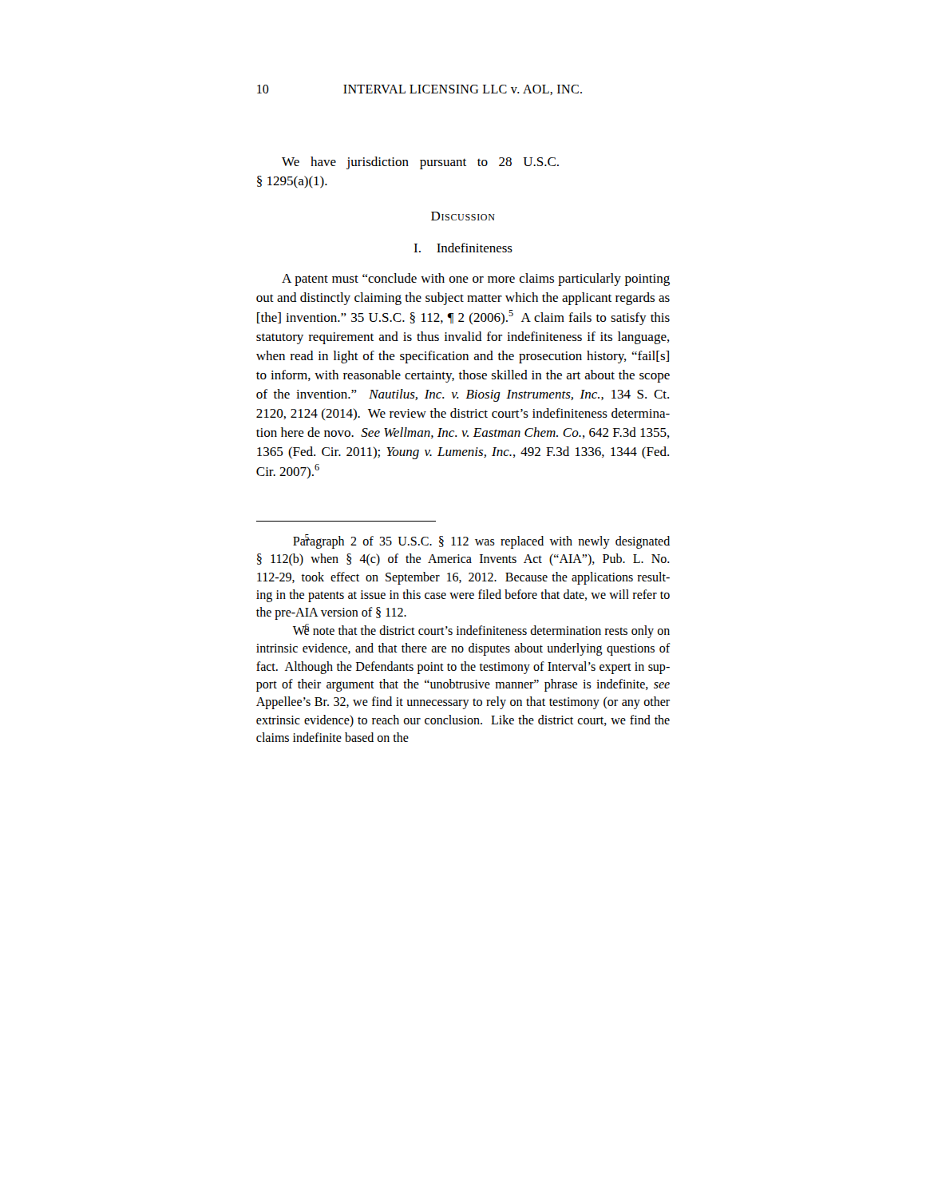10 INTERVAL LICENSING LLC v. AOL, INC.
We have jurisdiction pursuant to 28 U.S.C.
§ 1295(a)(1).
Discussion
I. Indefiniteness
A patent must “conclude with one or more claims particularly pointing out and distinctly claiming the subject matter which the applicant regards as [the] invention.” 35 U.S.C. § 112, ¶ 2 (2006).5 A claim fails to satisfy this statutory requirement and is thus invalid for indefiniteness if its language, when read in light of the specification and the prosecution history, “fail[s] to inform, with reasonable certainty, those skilled in the art about the scope of the invention.” Nautilus, Inc. v. Biosig Instruments, Inc., 134 S. Ct. 2120, 2124 (2014). We review the district court’s indefiniteness determination here de novo. See Wellman, Inc. v. Eastman Chem. Co., 642 F.3d 1355, 1365 (Fed. Cir. 2011); Young v. Lumenis, Inc., 492 F.3d 1336, 1344 (Fed. Cir. 2007).6
5 Paragraph 2 of 35 U.S.C. § 112 was replaced with newly designated § 112(b) when § 4(c) of the America Invents Act (“AIA”), Pub. L. No. 112-29, took effect on September 16, 2012. Because the applications resulting in the patents at issue in this case were filed before that date, we will refer to the pre-AIA version of § 112.
6 We note that the district court’s indefiniteness determination rests only on intrinsic evidence, and that there are no disputes about underlying questions of fact. Although the Defendants point to the testimony of Interval’s expert in support of their argument that the “unobtrusive manner” phrase is indefinite, see Appellee’s Br. 32, we find it unnecessary to rely on that testimony (or any other extrinsic evidence) to reach our conclusion. Like the district court, we find the claims indefinite based on the